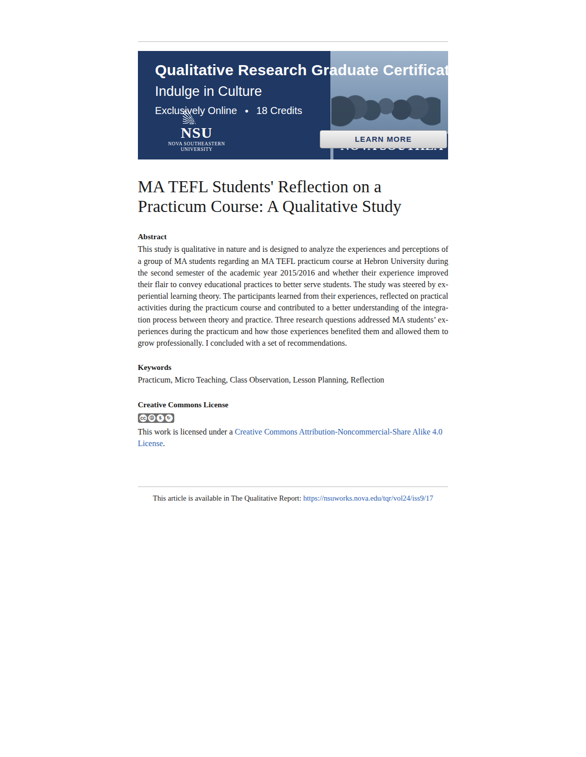Qualitative Research Graduate Certificate
Indulge in Culture
Exclusively Online • 18 Credits
NSU
NOVA SOUTHEASTERN
UNIVERSITY
LEARN MORE
NOVA SOUTHEA
MA TEFL Students' Reflection on a Practicum Course: A Qualitative Study
Abstract
This study is qualitative in nature and is designed to analyze the experiences and perceptions of a group of MA students regarding an MA TEFL practicum course at Hebron University during the second semester of the academic year 2015/2016 and whether their experience improved their flair to convey educational practices to better serve students. The study was steered by experiential learning theory. The participants learned from their experiences, reflected on practical activities during the practicum course and contributed to a better understanding of the integration process between theory and practice. Three research questions addressed MA students’ experiences during the practicum and how those experiences benefited them and allowed them to grow professionally. I concluded with a set of recommendations.
Keywords
Practicum, Micro Teaching, Class Observation, Lesson Planning, Reflection
Creative Commons License
cc Ⓓ $ ↻
This work is licensed under a Creative Commons Attribution-Noncommercial-Share Alike 4.0 License.
This article is available in The Qualitative Report: https://nsuworks.nova.edu/tqr/vol24/iss9/17